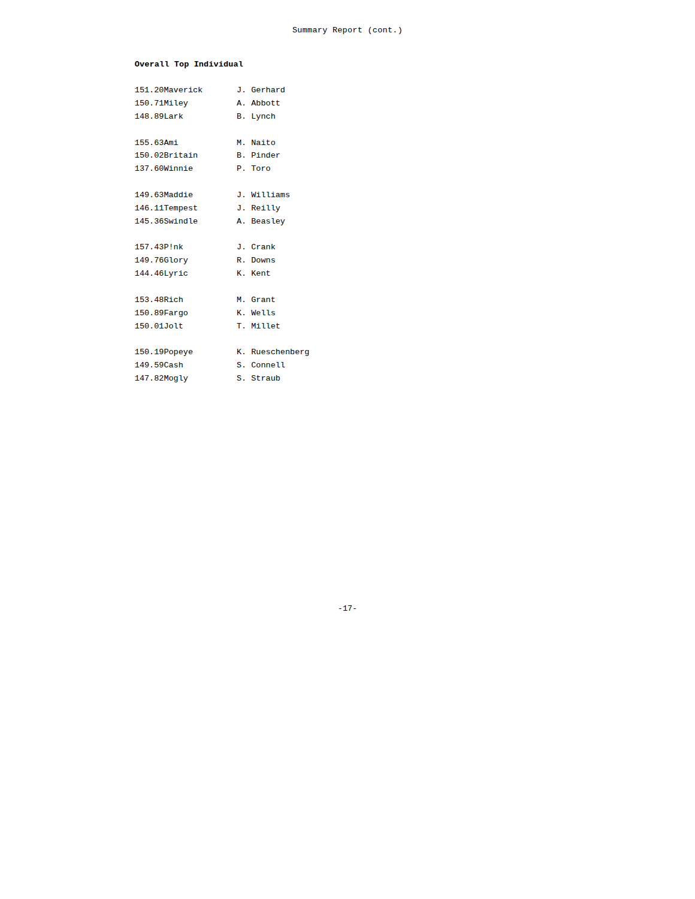Summary Report (cont.)
Overall Top Individual
| 151.20 | Maverick | J. Gerhard |
| 150.71 | Miley | A. Abbott |
| 148.89 | Lark | B. Lynch |
| 155.63 | Ami | M. Naito |
| 150.02 | Britain | B. Pinder |
| 137.60 | Winnie | P. Toro |
| 149.63 | Maddie | J. Williams |
| 146.11 | Tempest | J. Reilly |
| 145.36 | Swindle | A. Beasley |
| 157.43 | P!nk | J. Crank |
| 149.76 | Glory | R. Downs |
| 144.46 | Lyric | K. Kent |
| 153.48 | Rich | M. Grant |
| 150.89 | Fargo | K. Wells |
| 150.01 | Jolt | T. Millet |
| 150.19 | Popeye | K. Rueschenberg |
| 149.59 | Cash | S. Connell |
| 147.82 | Mogly | S. Straub |
-17-